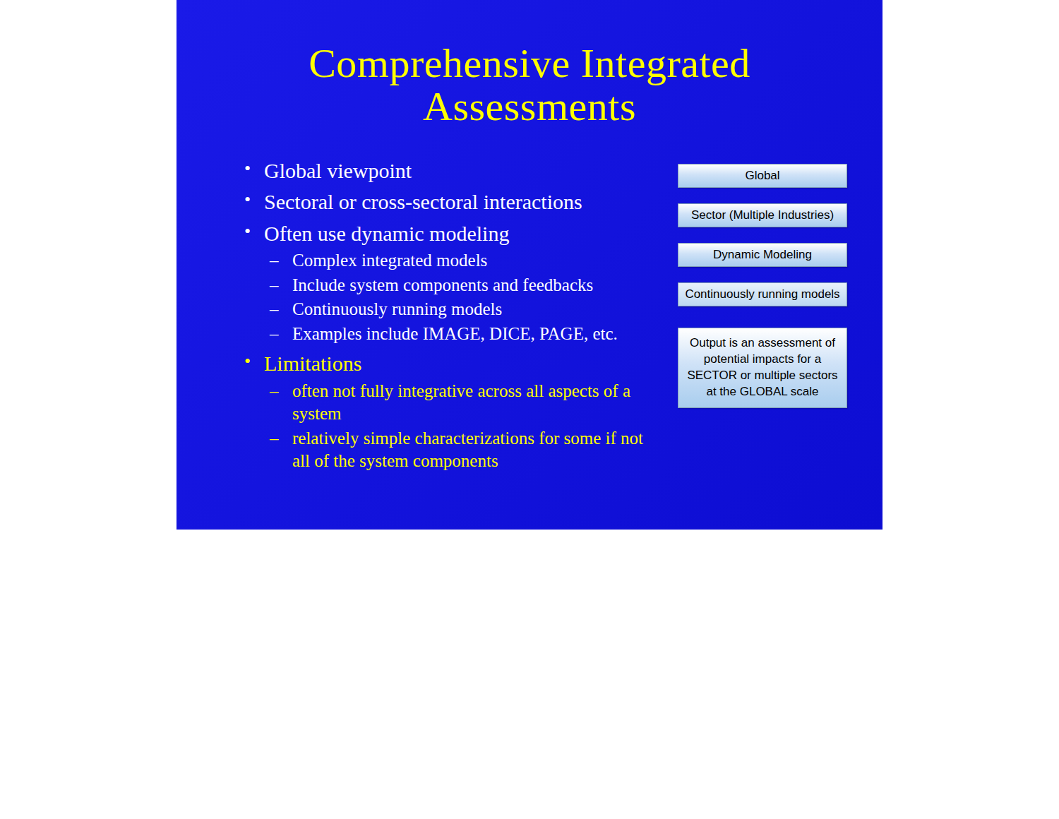Comprehensive Integrated Assessments
Global viewpoint
Sectoral or cross-sectoral interactions
Often use dynamic modeling
Complex integrated models
Include system components and feedbacks
Continuously running models
Examples include IMAGE, DICE, PAGE, etc.
Limitations
often not fully integrative across all aspects of a system
relatively simple characterizations for some if not all of the system components
Global
Sector (Multiple Industries)
Dynamic Modeling
Continuously running models
Output is an assessment of potential impacts for a SECTOR or multiple sectors at the GLOBAL scale